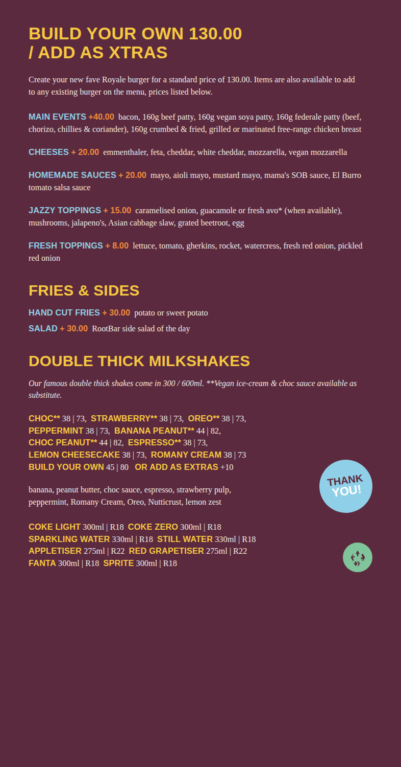Build Your Own 130.00
/ Add as Xtras
Create your new fave Royale burger for a standard price of 130.00. Items are also available to add to any existing burger on the menu, prices listed below.
Main Events +40.00 bacon, 160g beef patty, 160g vegan soya patty, 160g federale patty (beef, chorizo, chillies & coriander), 160g crumbed & fried, grilled or marinated free-range chicken breast
Cheeses + 20.00 emmenthaler, feta, cheddar, white cheddar, mozzarella, vegan mozzarella
Homemade Sauces + 20.00 mayo, aioli mayo, mustard mayo, mama's SOB sauce, El Burro tomato salsa sauce
Jazzy Toppings + 15.00 caramelised onion, guacamole or fresh avo* (when available), mushrooms, jalapeno's, Asian cabbage slaw, grated beetroot, egg
Fresh Toppings + 8.00 lettuce, tomato, gherkins, rocket, watercress, fresh red onion, pickled red onion
Fries & Sides
Hand Cut Fries + 30.00 potato or sweet potato
Salad + 30.00 RootBar side salad of the day
Double Thick Milkshakes
Our famous double thick shakes come in 300 / 600ml. **Vegan ice-cream & choc sauce available as substitute.
Choc** 38 | 73, Strawberry** 38 | 73, Oreo** 38 | 73,
Peppermint 38 | 73, Banana Peanut** 44 | 82,
Choc Peanut** 44 | 82, Espresso** 38 | 73,
Lemon Cheesecake 38 | 73, Romany Cream 38 | 73
Build Your Own 45 | 80 Or Add as Extras +10
banana, peanut butter, choc sauce, espresso, strawberry pulp, peppermint, Romany Cream, Oreo, Nutticrust, lemon zest
Coke Light 300ml | R18 Coke Zero 300ml | R18
Sparkling Water 330ml | R18 Still Water 330ml | R18
Appletiser 275ml | R22 Red Grapetiser 275ml | R22
Fanta 300ml | R18 Sprite 300ml | R18
Thank You!